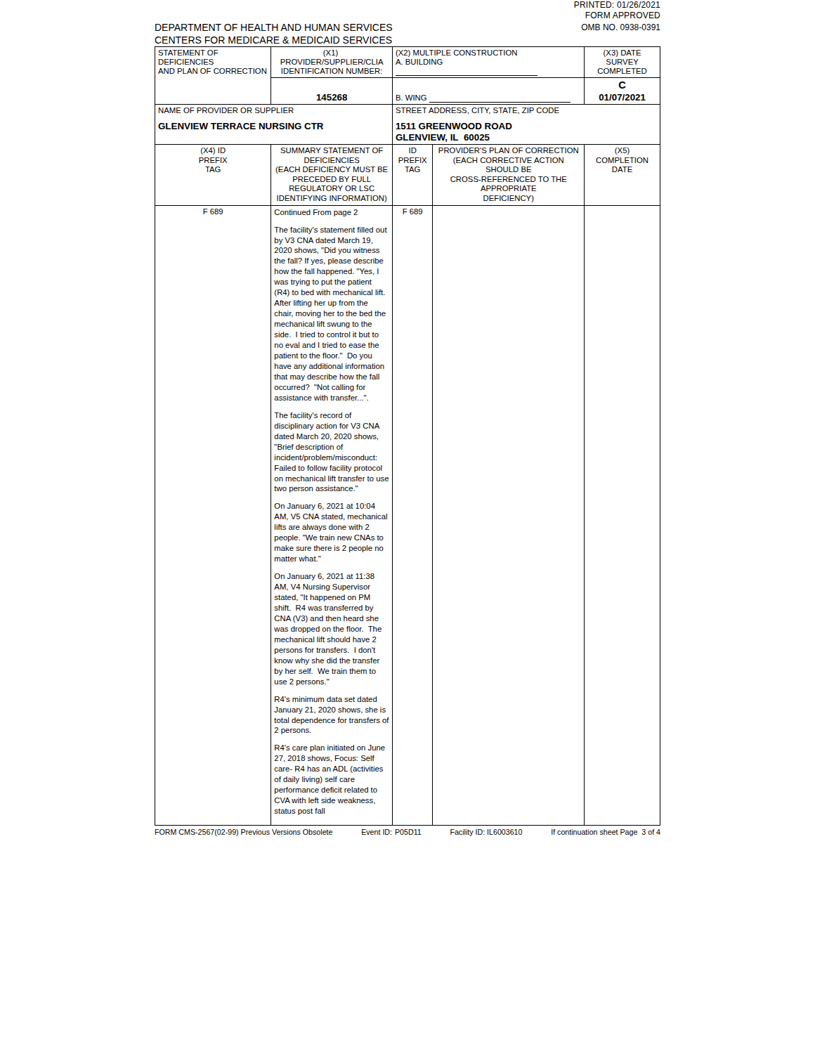PRINTED: 01/26/2021
FORM APPROVED
DEPARTMENT OF HEALTH AND HUMAN SERVICES
CENTERS FOR MEDICARE & MEDICAID SERVICES
OMB NO. 0938-0391
| STATEMENT OF DEFICIENCIES AND PLAN OF CORRECTION | (X1) PROVIDER/SUPPLIER/CLIA IDENTIFICATION NUMBER: | (X2) MULTIPLE CONSTRUCTION A. BUILDING | (X3) DATE SURVEY COMPLETED |
| 145268 | B. WING | C 01/07/2021 |
| NAME OF PROVIDER OR SUPPLIER GLENVIEW TERRACE NURSING CTR | STREET ADDRESS, CITY, STATE, ZIP CODE 1511 GREENWOOD ROAD GLENVIEW, IL 60025 |
| (X4) ID PREFIX TAG | SUMMARY STATEMENT OF DEFICIENCIES (EACH DEFICIENCY MUST BE PRECEDED BY FULL REGULATORY OR LSC IDENTIFYING INFORMATION) | ID PREFIX TAG | PROVIDER'S PLAN OF CORRECTION (EACH CORRECTIVE ACTION SHOULD BE CROSS-REFERENCED TO THE APPROPRIATE DEFICIENCY) | (X5) COMPLETION DATE |
| F 689 | Continued From page 2 The facility's statement filled out by V3 CNA dated March 19, 2020 shows, "Did you witness the fall? If yes, please describe how the fall happened. "Yes, I was trying to put the patient (R4) to bed with mechanical lift. After lifting her up from the chair, moving her to the bed the mechanical lift swung to the side. I tried to control it but to no eval and I tried to ease the patient to the floor." Do you have any additional information that may describe how the fall occurred? "Not calling for assistance with transfer...". The facility's record of disciplinary action for V3 CNA dated March 20, 2020 shows, "Brief description of incident/problem/misconduct: Failed to follow facility protocol on mechanical lift transfer to use two person assistance." On January 6, 2021 at 10:04 AM, V5 CNA stated, mechanical lifts are always done with 2 people. "We train new CNAs to make sure there is 2 people no matter what." On January 6, 2021 at 11:38 AM, V4 Nursing Supervisor stated, "It happened on PM shift. R4 was transferred by CNA (V3) and then heard she was dropped on the floor. The mechanical lift should have 2 persons for transfers. I don't know why she did the transfer by her self. We train them to use 2 persons." R4's minimum data set dated January 21, 2020 shows, she is total dependence for transfers of 2 persons. R4's care plan initiated on June 27, 2018 shows, Focus: Self care- R4 has an ADL (activities of daily living) self care performance deficit related to CVA with left side weakness, status post fall | F 689 | | |
FORM CMS-2567(02-99) Previous Versions Obsolete
Event ID:P05D11
Facility ID: IL6003610
If continuation sheet Page 3 of 4